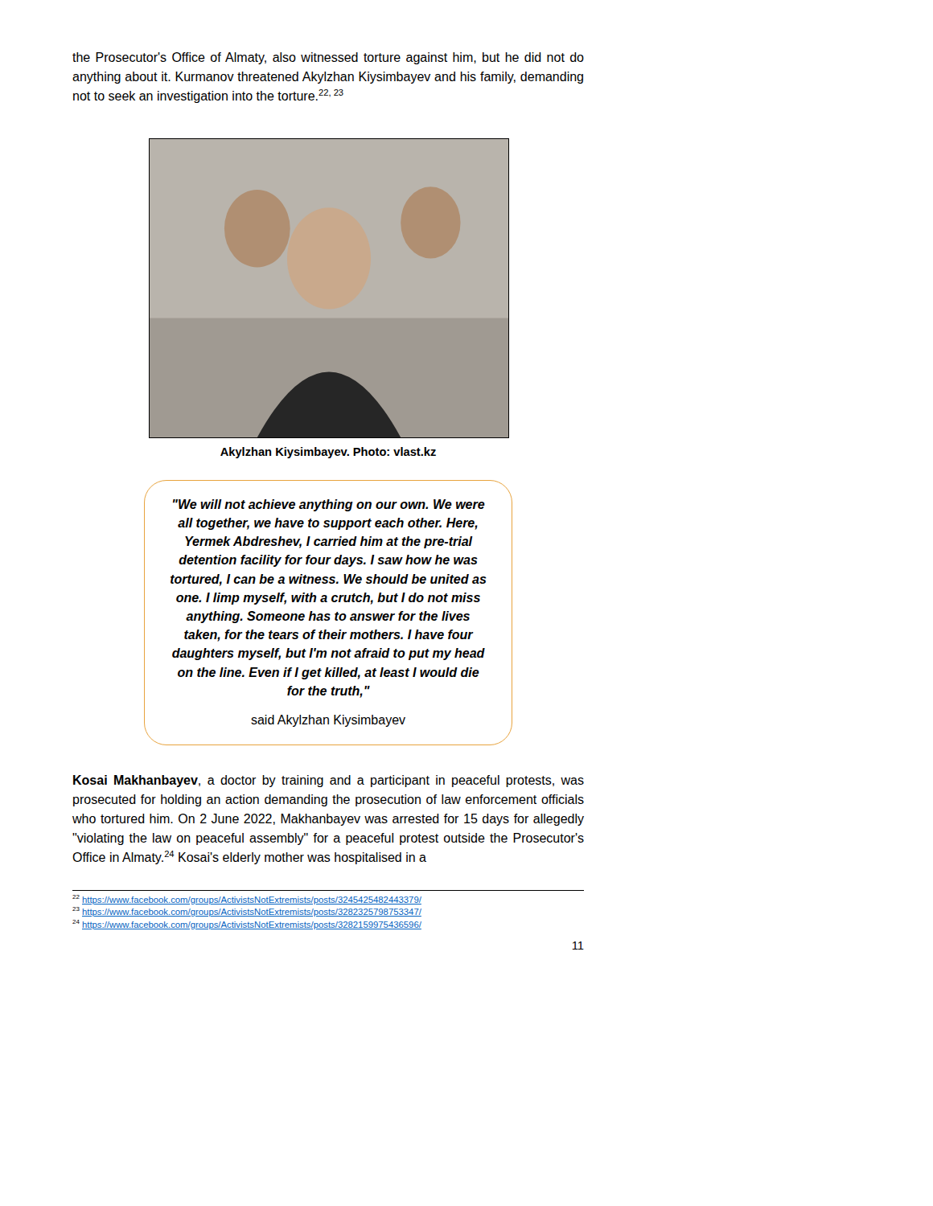the Prosecutor's Office of Almaty, also witnessed torture against him, but he did not do anything about it. Kurmanov threatened Akylzhan Kiysimbayev and his family, demanding not to seek an investigation into the torture.22, 23
Akylzhan Kiysimbayev. Photo: vlast.kz
"We will not achieve anything on our own. We were all together, we have to support each other. Here, Yermek Abdreshev, I carried him at the pre-trial detention facility for four days. I saw how he was tortured, I can be a witness. We should be united as one. I limp myself, with a crutch, but I do not miss anything. Someone has to answer for the lives taken, for the tears of their mothers. I have four daughters myself, but I'm not afraid to put my head on the line. Even if I get killed, at least I would die for the truth,"
said Akylzhan Kiysimbayev
Kosai Makhanbayev, a doctor by training and a participant in peaceful protests, was prosecuted for holding an action demanding the prosecution of law enforcement officials who tortured him. On 2 June 2022, Makhanbayev was arrested for 15 days for allegedly "violating the law on peaceful assembly" for a peaceful protest outside the Prosecutor's Office in Almaty.24 Kosai's elderly mother was hospitalised in a
22 https://www.facebook.com/groups/ActivistsNotExtremists/posts/3245425482443379/
23 https://www.facebook.com/groups/ActivistsNotExtremists/posts/3282325798753347/
24 https://www.facebook.com/groups/ActivistsNotExtremists/posts/3282159975436596/
11